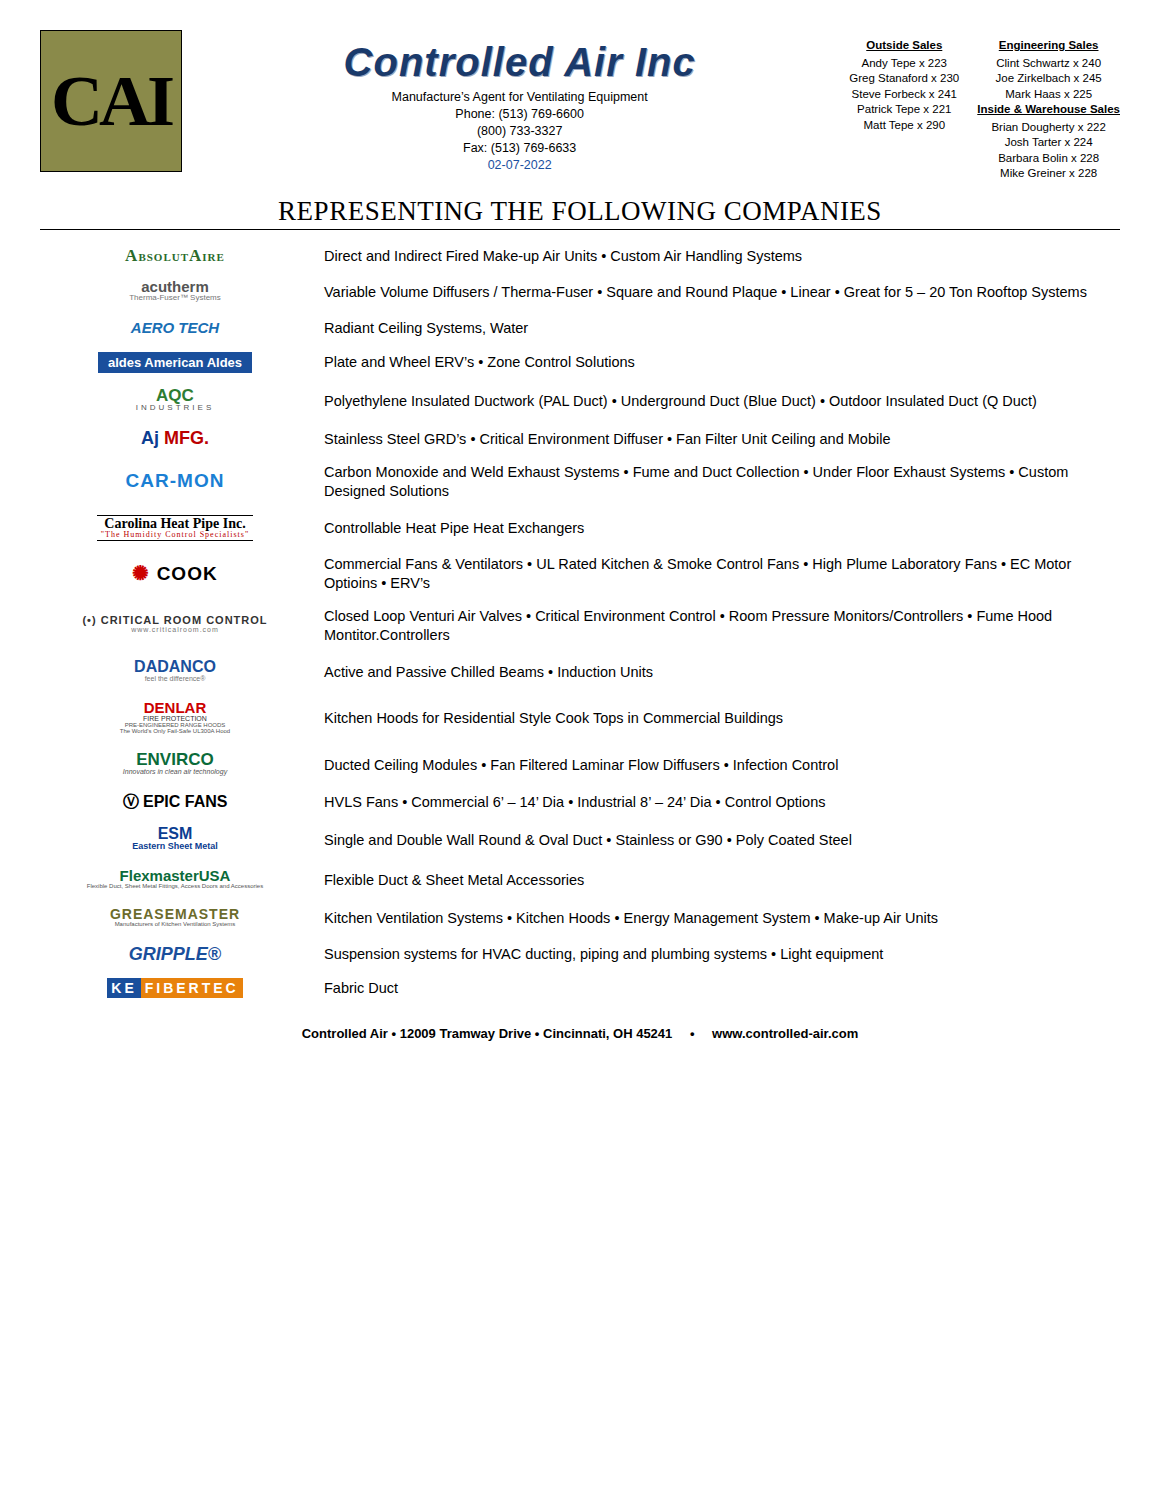CAI
Controlled Air Inc
Manufacture’s Agent for Ventilating Equipment
Phone: (513) 769-6600
(800) 733-3327
Fax: (513) 769-6633
02-07-2022
Outside Sales
Andy Tepe x 223
Greg Stanaford x 230
Steve Forbeck x 241
Patrick Tepe x 221
Matt Tepe x 290
Engineering Sales
Clint Schwartz x 240
Joe Zirkelbach x 245
Mark Haas x 225
Inside & Warehouse Sales
Brian Dougherty x 222
Josh Tarter x 224
Barbara Bolin x 228
Mike Greiner x 228
REPRESENTING THE FOLLOWING COMPANIES
| A BSOLUT A IRE | Direct and Indirect Fired Make-up Air Units • Custom Air Handling Systems |
| acutherm Therma-Fuser™ Systems | Variable Volume Diffusers / Therma-Fuser • Square and Round Plaque • Linear • Great for 5 – 20 Ton Rooftop Systems |
| AERO TECH | Radiant Ceiling Systems, Water |
| aldes American Aldes | Plate and Wheel ERV’s • Zone Control Solutions |
| AQC INDUSTRIES | Polyethylene Insulated Ductwork (PAL Duct) • Underground Duct (Blue Duct) • Outdoor Insulated Duct (Q Duct) |
| Aj MFG. | Stainless Steel GRD’s • Critical Environment Diffuser • Fan Filter Unit Ceiling and Mobile |
| CAR-MON | Carbon Monoxide and Weld Exhaust Systems • Fume and Duct Collection • Under Floor Exhaust Systems • Custom Designed Solutions |
| Carolina Heat Pipe Inc. "The Humidity Control Specialists" | Controllable Heat Pipe Heat Exchangers |
| ✺ COOK | Commercial Fans & Ventilators • UL Rated Kitchen & Smoke Control Fans • High Plume Laboratory Fans • EC Motor Optioins • ERV’s |
| (•) CRITICAL ROOM CONTROL www.criticalroom.com | Closed Loop Venturi Air Valves • Critical Environment Control • Room Pressure Monitors/Controllers • Fume Hood Montitor.Controllers |
| DADANCO feel the difference® | Active and Passive Chilled Beams • Induction Units |
| DENLAR FIRE PROTECTION PRE-ENGINEERED RANGE HOODS The World's Only Fail-Safe UL300A Hood | Kitchen Hoods for Residential Style Cook Tops in Commercial Buildings |
| ENVIRCO Innovators in clean air technology | Ducted Ceiling Modules • Fan Filtered Laminar Flow Diffusers • Infection Control |
| Ⓥ EPIC FANS | HVLS Fans • Commercial 6’ – 14’ Dia • Industrial 8’ – 24’ Dia • Control Options |
| ESM Eastern Sheet Metal | Single and Double Wall Round & Oval Duct • Stainless or G90 • Poly Coated Steel |
| FlexmasterUSA Flexible Duct, Sheet Metal Fittings, Access Doors and Accessories | Flexible Duct & Sheet Metal Accessories |
| GREASEMASTER Manufacturers of Kitchen Ventilation Systems | Kitchen Ventilation Systems • Kitchen Hoods • Energy Management System • Make-up Air Units |
| GRIPPLE® | Suspension systems for HVAC ducting, piping and plumbing systems • Light equipment |
| KE FIBERTEC | Fabric Duct |
Controlled Air • 12009 Tramway Drive • Cincinnati, OH 45241 • www.controlled-air.com